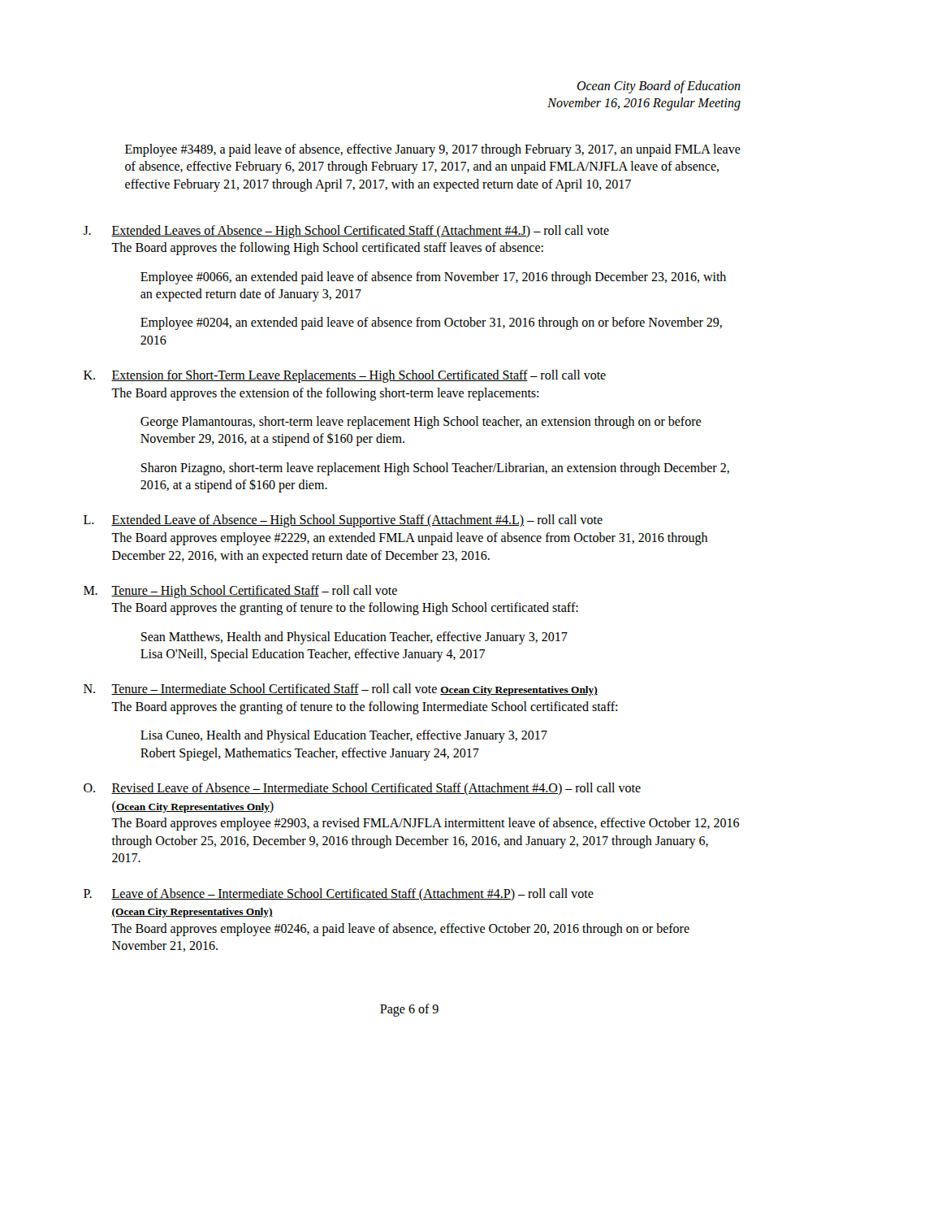Ocean City Board of Education
November 16, 2016 Regular Meeting
Employee #3489, a paid leave of absence, effective January 9, 2017 through February 3, 2017, an unpaid FMLA leave of absence, effective February 6, 2017 through February 17, 2017, and an unpaid FMLA/NJFLA leave of absence, effective February 21, 2017 through April 7, 2017, with an expected return date of April 10, 2017
J.
Extended Leaves of Absence – High School Certificated Staff (Attachment #4.J) – roll call vote
The Board approves the following High School certificated staff leaves of absence:
Employee #0066, an extended paid leave of absence from November 17, 2016 through December 23, 2016, with an expected return date of January 3, 2017
Employee #0204, an extended paid leave of absence from October 31, 2016 through on or before November 29, 2016
K.
Extension for Short-Term Leave Replacements – High School Certificated Staff – roll call vote
The Board approves the extension of the following short-term leave replacements:
George Plamantouras, short-term leave replacement High School teacher, an extension through on or before November 29, 2016, at a stipend of $160 per diem.
Sharon Pizagno, short-term leave replacement High School Teacher/Librarian, an extension through December 2, 2016, at a stipend of $160 per diem.
L.
Extended Leave of Absence – High School Supportive Staff (Attachment #4.L) – roll call vote
The Board approves employee #2229, an extended FMLA unpaid leave of absence from October 31, 2016 through December 22, 2016, with an expected return date of December 23, 2016.
M.
Tenure – High School Certificated Staff – roll call vote
The Board approves the granting of tenure to the following High School certificated staff:
Sean Matthews, Health and Physical Education Teacher, effective January 3, 2017
Lisa O'Neill, Special Education Teacher, effective January 4, 2017
N.
Tenure – Intermediate School Certificated Staff – roll call vote Ocean City Representatives Only)
The Board approves the granting of tenure to the following Intermediate School certificated staff:
Lisa Cuneo, Health and Physical Education Teacher, effective January 3, 2017
Robert Spiegel, Mathematics Teacher, effective January 24, 2017
O.
Revised Leave of Absence – Intermediate School Certificated Staff (Attachment #4.O) – roll call vote
(Ocean City Representatives Only)
The Board approves employee #2903, a revised FMLA/NJFLA intermittent leave of absence, effective October 12, 2016 through October 25, 2016, December 9, 2016 through December 16, 2016, and January 2, 2017 through January 6, 2017.
P.
Leave of Absence – Intermediate School Certificated Staff (Attachment #4.P) – roll call vote
(Ocean City Representatives Only)
The Board approves employee #0246, a paid leave of absence, effective October 20, 2016 through on or before November 21, 2016.
Page 6 of 9